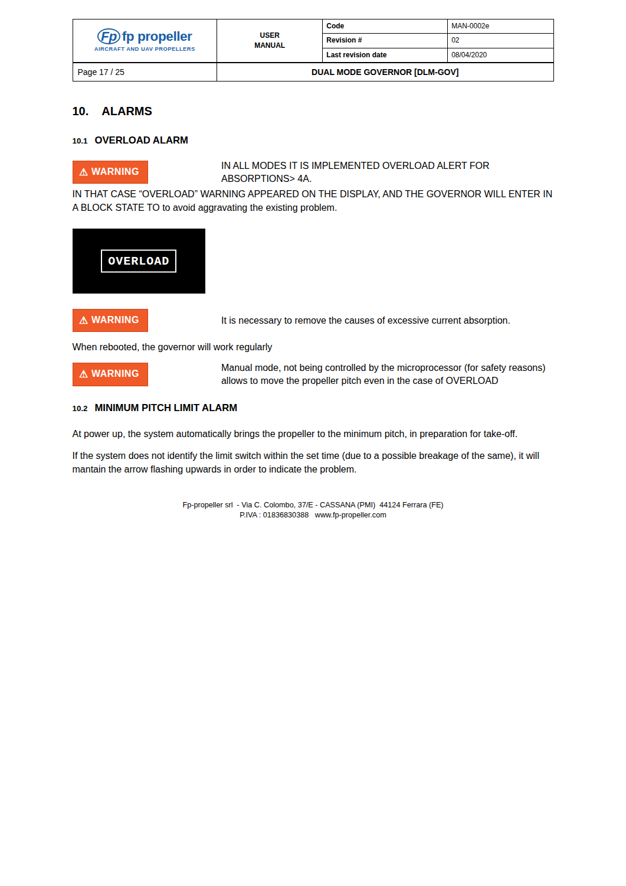| Fp fp propeller AIRCRAFT AND UAV PROPELLERS | USER MANUAL | Code | MAN-0002e |
| Revision # | 02 |
| Last revision date | 08/04/2020 |
| Page 17 / 25 | DUAL MODE GOVERNOR [DLM-GOV] |
10. ALARMS
10.1 OVERLOAD ALARM
| ⚠ WARNING | IN ALL MODES IT IS IMPLEMENTED OVERLOAD ALERT FOR ABSORPTIONS> 4A. |
IN THAT CASE “OVERLOAD” WARNING APPEARED ON THE DISPLAY, AND THE GOVERNOR WILL ENTER IN A BLOCK STATE TO to avoid aggravating the existing problem.
OVERLOAD
| ⚠ WARNING | It is necessary to remove the causes of excessive current absorption. |
When rebooted, the governor will work regularly
| ⚠ WARNING | Manual mode, not being controlled by the microprocessor (for safety reasons) allows to move the propeller pitch even in the case of OVERLOAD |
10.2 MINIMUM PITCH LIMIT ALARM
At power up, the system automatically brings the propeller to the minimum pitch, in preparation for take-off.
If the system does not identify the limit switch within the set time (due to a possible breakage of the same), it will mantain the arrow flashing upwards in order to indicate the problem.
Fp-propeller srl - Via C. Colombo, 37/E - CASSANA (PMI) 44124 Ferrara (FE)
P.IVA : 01836830388 www.fp-propeller.com